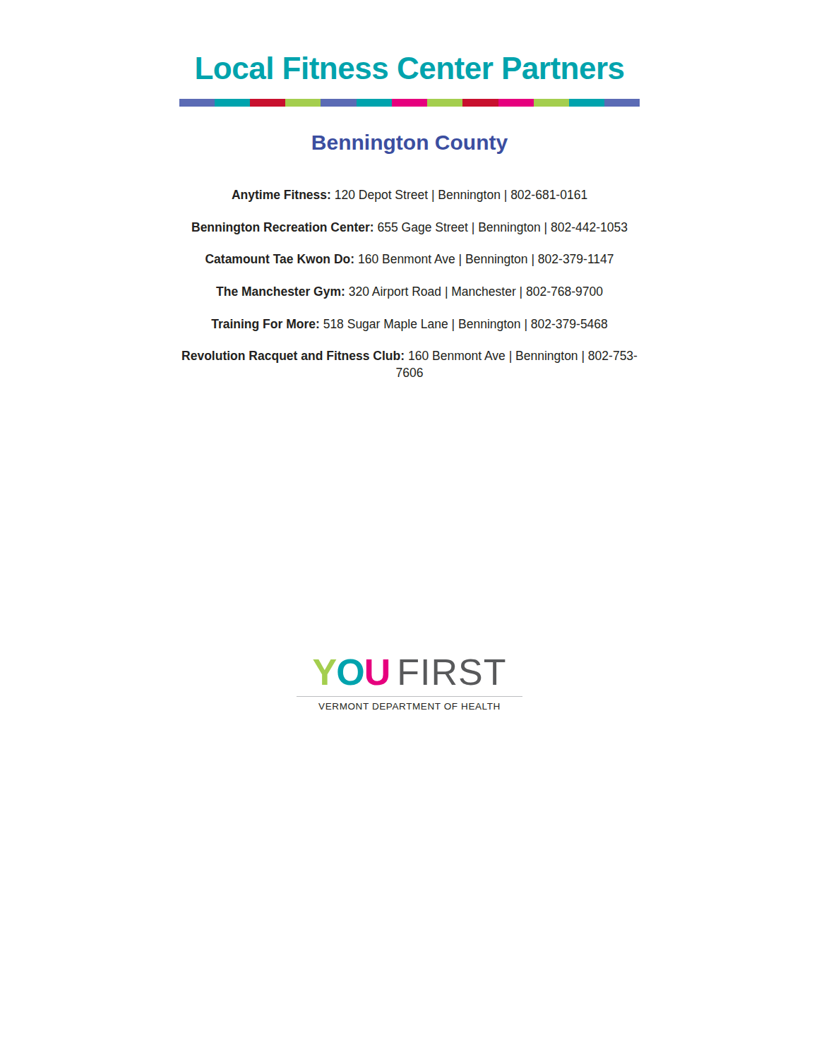Local Fitness Center Partners
Bennington County
Anytime Fitness: 120 Depot Street | Bennington | 802-681-0161
Bennington Recreation Center: 655 Gage Street | Bennington | 802-442-1053
Catamount Tae Kwon Do: 160 Benmont Ave | Bennington | 802-379-1147
The Manchester Gym: 320 Airport Road | Manchester | 802-768-9700
Training For More: 518 Sugar Maple Lane | Bennington | 802-379-5468
Revolution Racquet and Fitness Club: 160 Benmont Ave | Bennington | 802-753-7606
YOU FIRST
VERMONT DEPARTMENT OF HEALTH